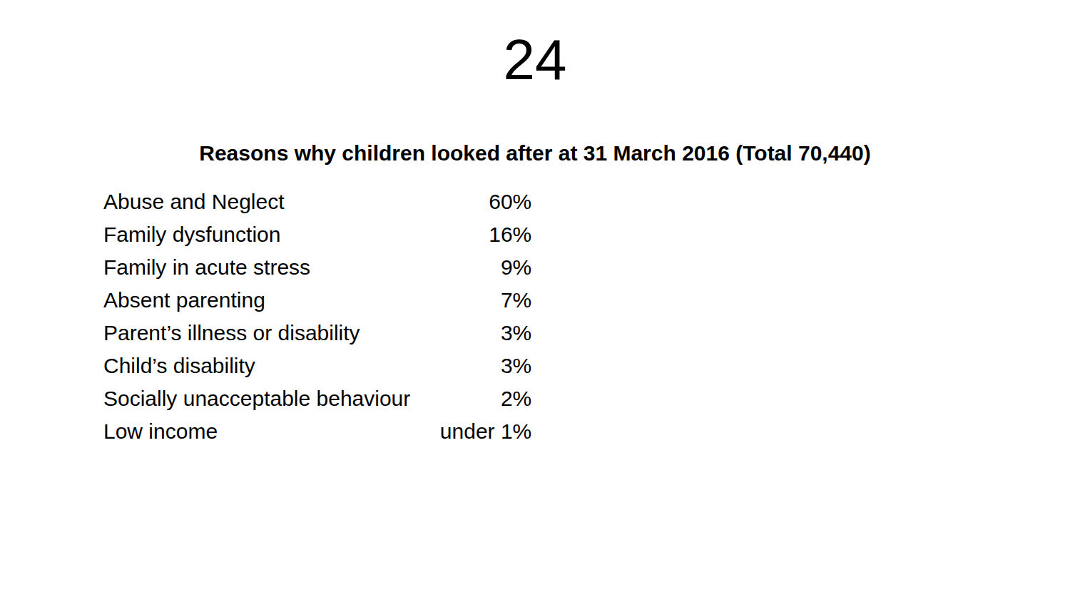24
Reasons why children looked after at 31 March 2016 (Total 70,440)
| Abuse and Neglect | 60% |
| Family dysfunction | 16% |
| Family in acute stress | 9% |
| Absent parenting | 7% |
| Parent’s illness or disability | 3% |
| Child’s disability | 3% |
| Socially unacceptable behaviour | 2% |
| Low income | under 1% |